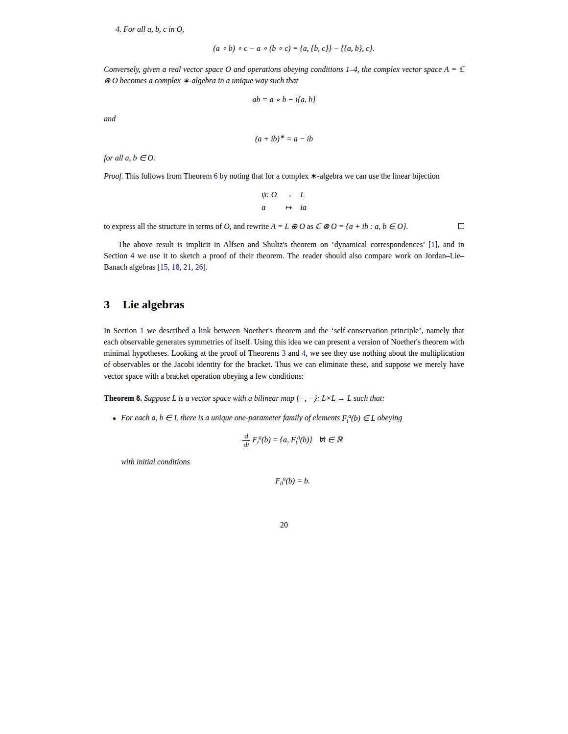For all a, b, c in O,
(a ∘ b) ∘ c − a ∘ (b ∘ c) = {a, {b, c}} − {{a, b}, c}.
Conversely, given a real vector space O and operations obeying conditions 1–4, the complex vector space A = ℂ ⊗ O becomes a complex ∗-algebra in a unique way such that
ab = a ∘ b − i{a, b}
and
(a + ib)∗ = a − ib
for all a, b ∈ O.
Proof. This follows from Theorem 6 by noting that for a complex ∗-algebra we can use the linear bijection
| ψ: O | → | L |
| a | ↦ | ia |
to express all the structure in terms of O, and rewrite A = L ⊕ O as ℂ ⊗ O = {a + ib : a, b ∈ O}.
The above result is implicit in Alfsen and Shultz's theorem on ‘dynamical correspondences’ [1], and in Section 4 we use it to sketch a proof of their theorem. The reader should also compare work on Jordan–Lie–Banach algebras [15, 18, 21, 26].
3 Lie algebras
In Section 1 we described a link between Noether's theorem and the ‘self-conservation principle’, namely that each observable generates symmetries of itself. Using this idea we can present a version of Noether's theorem with minimal hypotheses. Looking at the proof of Theorems 3 and 4, we see they use nothing about the multiplication of observables or the Jacobi identity for the bracket. Thus we can eliminate these, and suppose we merely have vector space with a bracket operation obeying a few conditions:
Theorem 8. Suppose L is a vector space with a bilinear map {−, −}: L×L → L such that:
For each a, b ∈ L there is a unique one-parameter family of elements Fta(b) ∈ L obeying
ddt Fta(b) = {a, Fta(b)} ∀t ∈ ℝ
with initial conditions
F0a(b) = b.
20